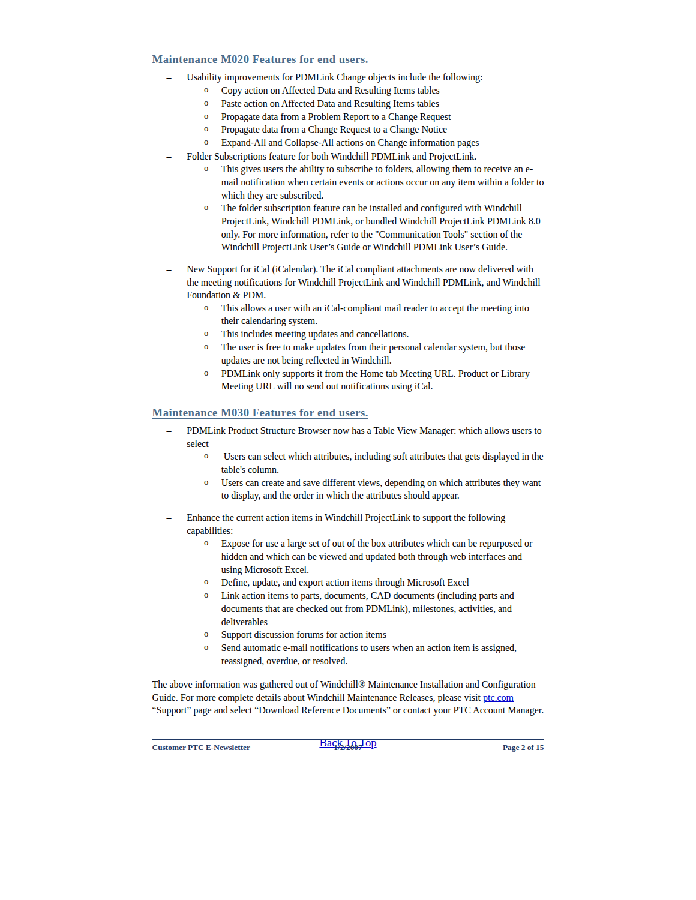Maintenance M020 Features for end users.
Usability improvements for PDMLink Change objects include the following:
Copy action on Affected Data and Resulting Items tables
Paste action on Affected Data and Resulting Items tables
Propagate data from a Problem Report to a Change Request
Propagate data from a Change Request to a Change Notice
Expand-All and Collapse-All actions on Change information pages
Folder Subscriptions feature for both Windchill PDMLink and ProjectLink.
This gives users the ability to subscribe to folders, allowing them to receive an e-mail notification when certain events or actions occur on any item within a folder to which they are subscribed.
The folder subscription feature can be installed and configured with Windchill ProjectLink, Windchill PDMLink, or bundled Windchill ProjectLink PDMLink 8.0 only. For more information, refer to the "Communication Tools" section of the Windchill ProjectLink User’s Guide or Windchill PDMLink User’s Guide.
New Support for iCal (iCalendar). The iCal compliant attachments are now delivered with the meeting notifications for Windchill ProjectLink and Windchill PDMLink, and Windchill Foundation & PDM.
This allows a user with an iCal-compliant mail reader to accept the meeting into their calendaring system.
This includes meeting updates and cancellations.
The user is free to make updates from their personal calendar system, but those updates are not being reflected in Windchill.
PDMLink only supports it from the Home tab Meeting URL. Product or Library Meeting URL will no send out notifications using iCal.
Maintenance M030 Features for end users.
PDMLink Product Structure Browser now has a Table View Manager: which allows users to select
Users can select which attributes, including soft attributes that gets displayed in the table's column.
Users can create and save different views, depending on which attributes they want to display, and the order in which the attributes should appear.
Enhance the current action items in Windchill ProjectLink to support the following capabilities:
Expose for use a large set of out of the box attributes which can be repurposed or hidden and which can be viewed and updated both through web interfaces and using Microsoft Excel.
Define, update, and export action items through Microsoft Excel
Link action items to parts, documents, CAD documents (including parts and documents that are checked out from PDMLink), milestones, activities, and deliverables
Support discussion forums for action items
Send automatic e-mail notifications to users when an action item is assigned, reassigned, overdue, or resolved.
The above information was gathered out of Windchill® Maintenance Installation and Configuration Guide. For more complete details about Windchill Maintenance Releases, please visit ptc.com “Support” page and select “Download Reference Documents” or contact your PTC Account Manager.
Back To Top
Customer PTC E-Newsletter
1/2/2007
Page 2 of 15